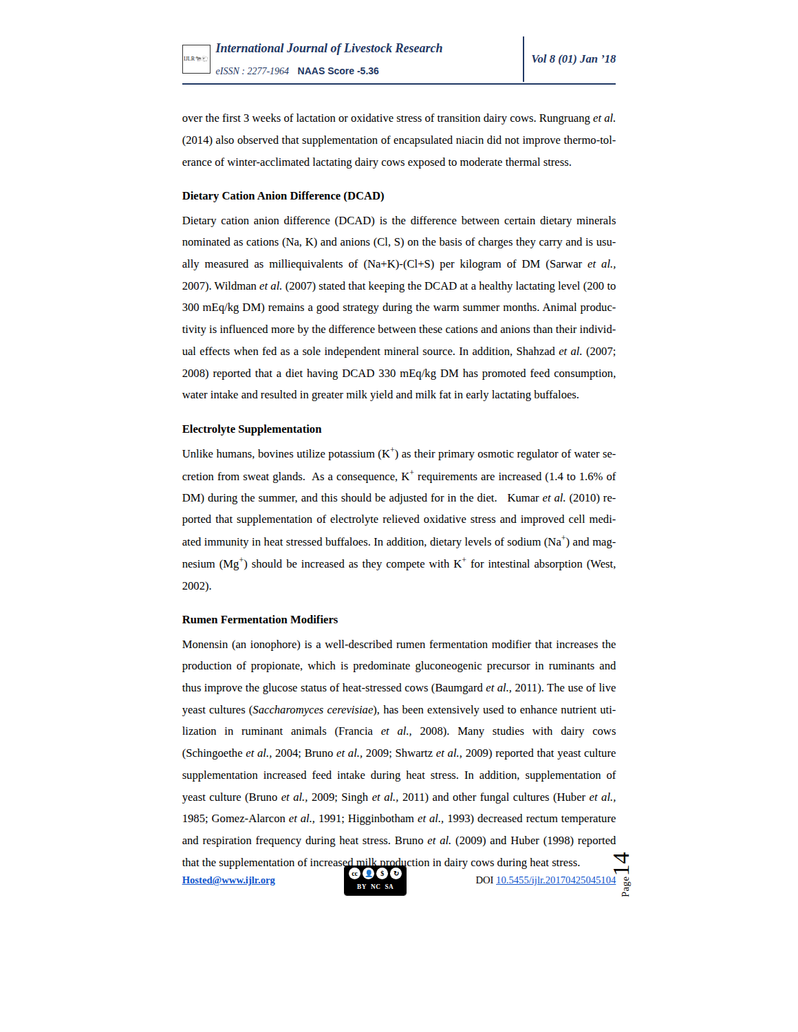IJLR 🐄🐑
International Journal of Livestock Research eISSN : 2277-1964 NAAS Score -5.36
Vol 8 (01) Jan ’18
over the first 3 weeks of lactation or oxidative stress of transition dairy cows. Rungruang et al. (2014) also observed that supplementation of encapsulated niacin did not improve thermo-tolerance of winter-acclimated lactating dairy cows exposed to moderate thermal stress.
Dietary Cation Anion Difference (DCAD)
Dietary cation anion difference (DCAD) is the difference between certain dietary minerals nominated as cations (Na, K) and anions (Cl, S) on the basis of charges they carry and is usually measured as milliequivalents of (Na+K)-(Cl+S) per kilogram of DM (Sarwar et al., 2007). Wildman et al. (2007) stated that keeping the DCAD at a healthy lactating level (200 to 300 mEq/kg DM) remains a good strategy during the warm summer months. Animal productivity is influenced more by the difference between these cations and anions than their individual effects when fed as a sole independent mineral source. In addition, Shahzad et al. (2007; 2008) reported that a diet having DCAD 330 mEq/kg DM has promoted feed consumption, water intake and resulted in greater milk yield and milk fat in early lactating buffaloes.
Electrolyte Supplementation
Unlike humans, bovines utilize potassium (K+) as their primary osmotic regulator of water secretion from sweat glands. As a consequence, K+ requirements are increased (1.4 to 1.6% of DM) during the summer, and this should be adjusted for in the diet. Kumar et al. (2010) reported that supplementation of electrolyte relieved oxidative stress and improved cell mediated immunity in heat stressed buffaloes. In addition, dietary levels of sodium (Na+) and magnesium (Mg+) should be increased as they compete with K+ for intestinal absorption (West, 2002).
Rumen Fermentation Modifiers
Monensin (an ionophore) is a well-described rumen fermentation modifier that increases the production of propionate, which is predominate gluconeogenic precursor in ruminants and thus improve the glucose status of heat-stressed cows (Baumgard et al., 2011). The use of live yeast cultures (Saccharomyces cerevisiae), has been extensively used to enhance nutrient utilization in ruminant animals (Francia et al., 2008). Many studies with dairy cows (Schingoethe et al., 2004; Bruno et al., 2009; Shwartz et al., 2009) reported that yeast culture supplementation increased feed intake during heat stress. In addition, supplementation of yeast culture (Bruno et al., 2009; Singh et al., 2011) and other fungal cultures (Huber et al., 1985; Gomez-Alarcon et al., 1991; Higginbotham et al., 1993) decreased rectum temperature and respiration frequency during heat stress. Bruno et al. (2009) and Huber (1998) reported that the supplementation of increased milk production in dairy cows during heat stress.
Page14
Hosted@www.ijlr.org
cc
👤
$
↻
BY NC SA
DOI 10.5455/ijlr.20170425045104